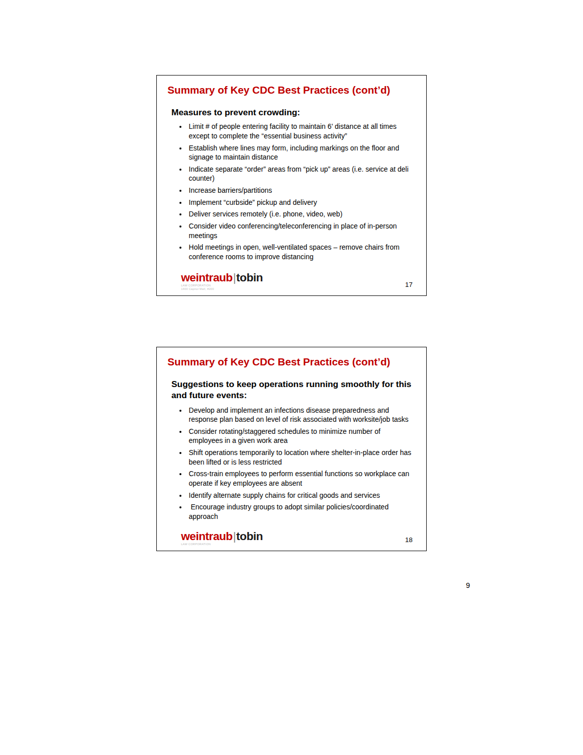Summary of Key CDC Best Practices (cont’d)
Measures to prevent crowding:
Limit # of people entering facility to maintain 6’ distance at all times except to complete the “essential business activity”
Establish where lines may form, including markings on the floor and signage to maintain distance
Indicate separate “order” areas from “pick up” areas (i.e. service at deli counter)
Increase barriers/partitions
Implement “curbside” pickup and delivery
Deliver services remotely (i.e. phone, video, web)
Consider video conferencing/teleconferencing in place of in-person meetings
Hold meetings in open, well-ventilated spaces – remove chairs from conference rooms to improve distancing
weintraub|tobin
LAW CORPORATION
1400 Capitol Mall, #200
17
Summary of Key CDC Best Practices (cont’d)
Suggestions to keep operations running smoothly for this and future events:
Develop and implement an infections disease preparedness and response plan based on level of risk associated with worksite/job tasks
Consider rotating/staggered schedules to minimize number of employees in a given work area
Shift operations temporarily to location where shelter-in-place order has been lifted or is less restricted
Cross-train employees to perform essential functions so workplace can operate if key employees are absent
Identify alternate supply chains for critical goods and services
Encourage industry groups to adopt similar policies/coordinated approach
weintraub|tobin
LAW CORPORATION
18
9